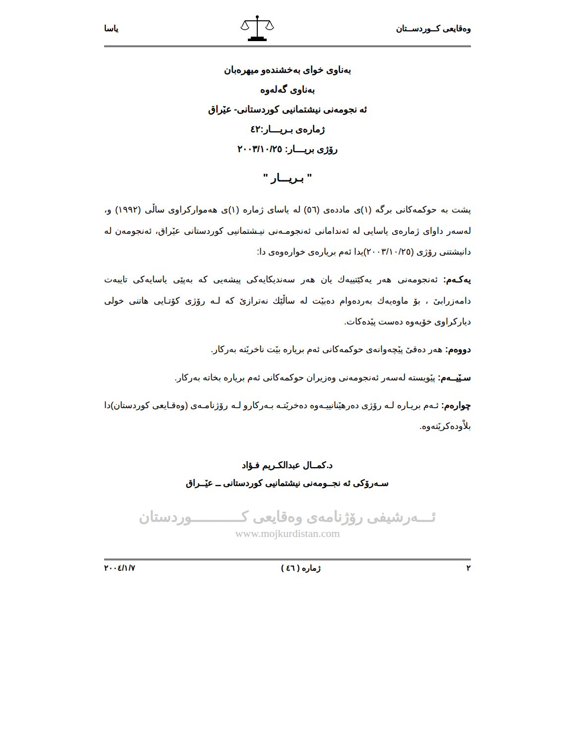وەقایعی کــوردســتان
یاسا
بەناوی خوای بەخشندەو میهرەبان بەناوی گەلەوە ئە نجومەنی نیشتمانیی کوردستانی- عیٚراق ژمارەی بـریـــار:٤٢ رۆژی بریـــار: ٢٠٠٣/١٠/٢٥
" بـریـــار "
پشت بە حوکمەکانی برگە (١)ی ماددەی (٥٦) لە یاسای ژمارە (١)ی هەموارکراوی ساڵی (١٩٩٢) و، لەسەر داوای ژمارەی یاسایی لە ئەندامانی ئەنجومـەنی نیـشتمانیی کوردستانی عیٚراق، ئەنجومەن لە دانیشتنی رۆژی (٢٠٠٣/١٠/٢٥)یدا ئەم بریارەی خوارەوەی دا:
یەکـەم: ئەنجومەنی هەر یەکێتییەك یان هەر سەندیکایەکی پیشەیی کە بەپێی یاسایەکی تایبەت دامەزرابیٚ ، بۆ ماوەیەك بەردەوام دەبیٚت لە ساڵێك نەترازیٚ کە لـە رۆژی کۆتـایی هاتنی خولی دیارکراوی خۆیەوە دەست پیٚدەکات.
دووەم: هەر دەقیٚ پیٚچەوانەی حوکمەکانی ئەم بریارە بیٚت ناخریٚتە بەرکار.
سـیٚیــەم: پیٚویستە لەسەر ئەنجومەنی وەزیران حوکمەکانی ئەم بریارە بخاتە بەرکار.
چوارەم: ئـەم بریـارە لـە رۆژی دەرهیٚنانییـەوە دەخریٚتـە بـەرکارو لـە رۆژنامـەی (وەقـایعی کوردستان)دا بلاْودەکریٚتەوە.
د.کمــال عبدالکـریم فـؤاد
سـەرۆکی ئە نجــومەنی نیشتمانیی کوردستانی ــ عیٚــراق
ئـــەرشیفی رۆژنامەی وەقایعی کـــــــــــوردستان
www.mojkurdistan.com
٢
ژماره ( ٤٦ )
٢٠٠٤/١/٧